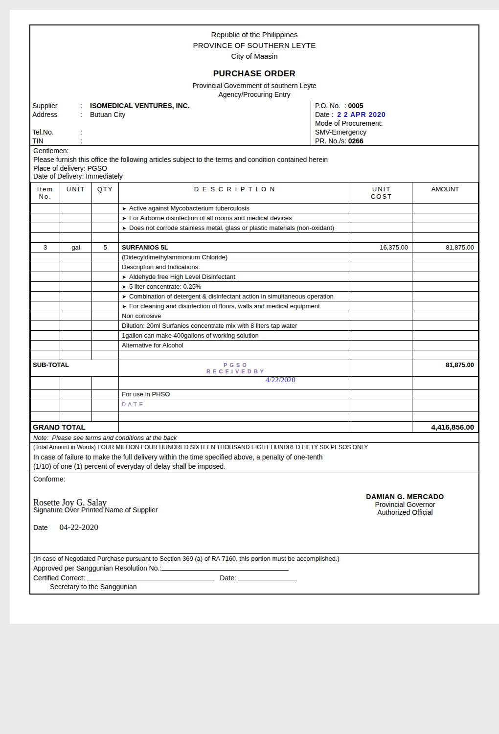Republic of the Philippines
PROVINCE OF SOUTHERN LEYTE
City of Maasin
PURCHASE ORDER
Provincial Government of southern Leyte
Agency/Procuring Entry
| Supplier | : | ISOMEDICAL VENTURES, INC. | P.O. No. : 0005 |
| Address | : | Butuan City | Date : 2 2 APR 2020 |
| | | | Mode of Procurement: |
| Tel.No. | : | | SMV-Emergency |
| TIN | : | | PR. No./s: 0266 |
Gentlemen:
Please furnish this office the following articles subject to the terms and condition contained herein
Place of delivery: PGSO
Date of Delivery: Immediately
| Item No. | UNIT | QTY | D E S C R I P T I O N | UNIT COST | AMOUNT |
| --- | --- | --- | --- | --- | --- |
| | | | Active against Mycobacterium tuberculosis | | |
| | | | For Airborne disinfection of all rooms and medical devices | | |
| | | | Does not corrode stainless metal, glass or plastic materials (non-oxidant) | | |
| 3 | gal | 5 | SURFANIOS 5L | 16,375.00 | 81,875.00 |
| | | | (Didecyldimethylammonium Chloride) | | |
| | | | Description and Indications: | | |
| | | | Aldehyde free High Level Disinfectant | | |
| | | | 5 liter concentrate: 0.25% | | |
| | | | Combination of detergent & disinfectant action in simultaneous operation | | |
| | | | For cleaning and disinfection of floors, walls and medical equipment | | |
| | | | Non corrosive | | |
| | | | Dilution: 20ml Surfanios concentrate mix with 8 liters tap water | | |
| | | | 1gallon can make 400gallons of working solution | | |
| | | | Alternative for Alcohol | | |
| SUB-TOTAL | P G S O R E C E I V E D B Y | | 81,875.00 |
| | | | 4/22/2020 | | |
| | | | For use in PHSO | | |
| | | | D A T E | | |
| GRAND TOTAL | | | 4,416,856.00 |
Note: Please see terms and conditions at the back
(Total Amount in Words) FOUR MILLION FOUR HUNDRED SIXTEEN THOUSAND EIGHT HUNDRED FIFTY SIX PESOS ONLY
In case of failure to make the full delivery within the time specified above, a penalty of one-tenth
(1/10) of one (1) percent of everyday of delay shall be imposed.
Conforme:
Rosette Joy G. Salay
Signature Over Printed Name of Supplier
Date 04-22-2020
DAMIAN G. MERCADO
Provincial Governor
Authorized Official
(In case of Negotiated Purchase pursuant to Section 369 (a) of RA 7160, this portion must be accomplished.)
Approved per Sanggunian Resolution No.:
Certified Correct: Date:
Secretary to the Sanggunian